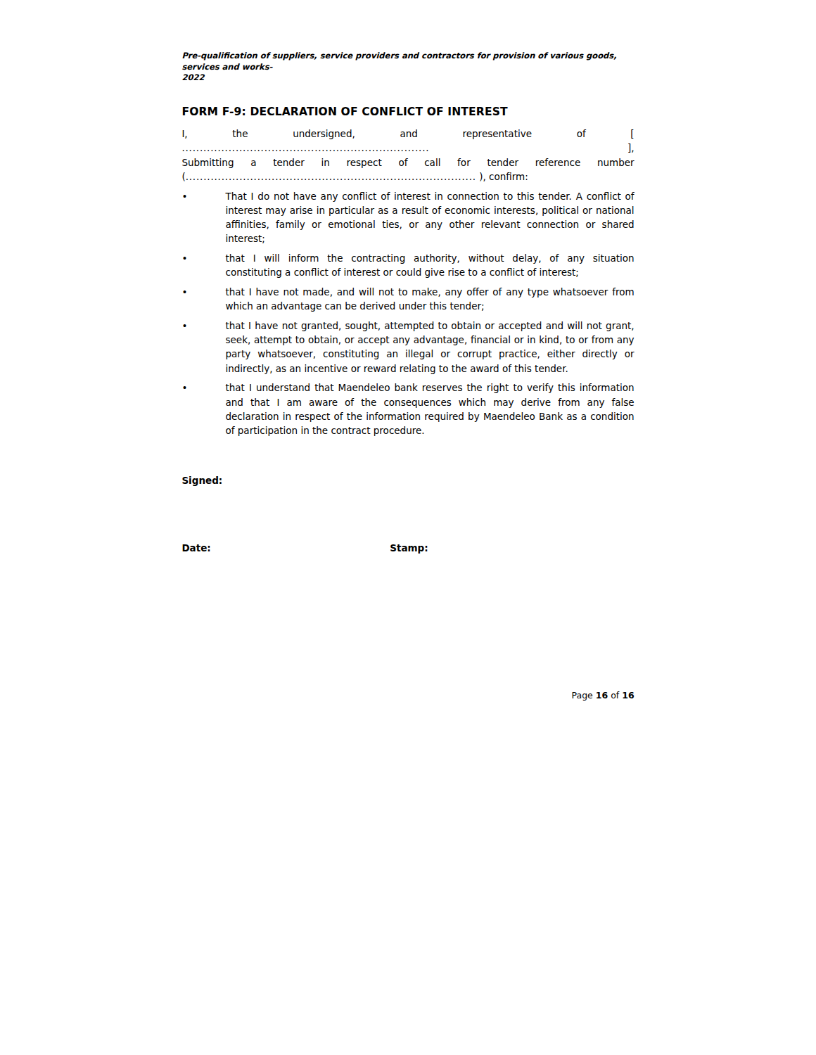Pre-qualification of suppliers, service providers and contractors for provision of various goods, services and works-
2022
FORM F-9: DECLARATION OF CONFLICT OF INTEREST
I, the undersigned, and representative of [ ..................................................................... ], Submitting a tender in respect of call for tender reference number (................................................................................. ), confirm:
That I do not have any conflict of interest in connection to this tender. A conflict of interest may arise in particular as a result of economic interests, political or national affinities, family or emotional ties, or any other relevant connection or shared interest;
that I will inform the contracting authority, without delay, of any situation constituting a conflict of interest or could give rise to a conflict of interest;
that I have not made, and will not to make, any offer of any type whatsoever from which an advantage can be derived under this tender;
that I have not granted, sought, attempted to obtain or accepted and will not grant, seek, attempt to obtain, or accept any advantage, financial or in kind, to or from any party whatsoever, constituting an illegal or corrupt practice, either directly or indirectly, as an incentive or reward relating to the award of this tender.
that I understand that Maendeleo bank reserves the right to verify this information and that I am aware of the consequences which may derive from any false declaration in respect of the information required by Maendeleo Bank as a condition of participation in the contract procedure.
Signed:
Date:
Stamp:
Page 16 of 16